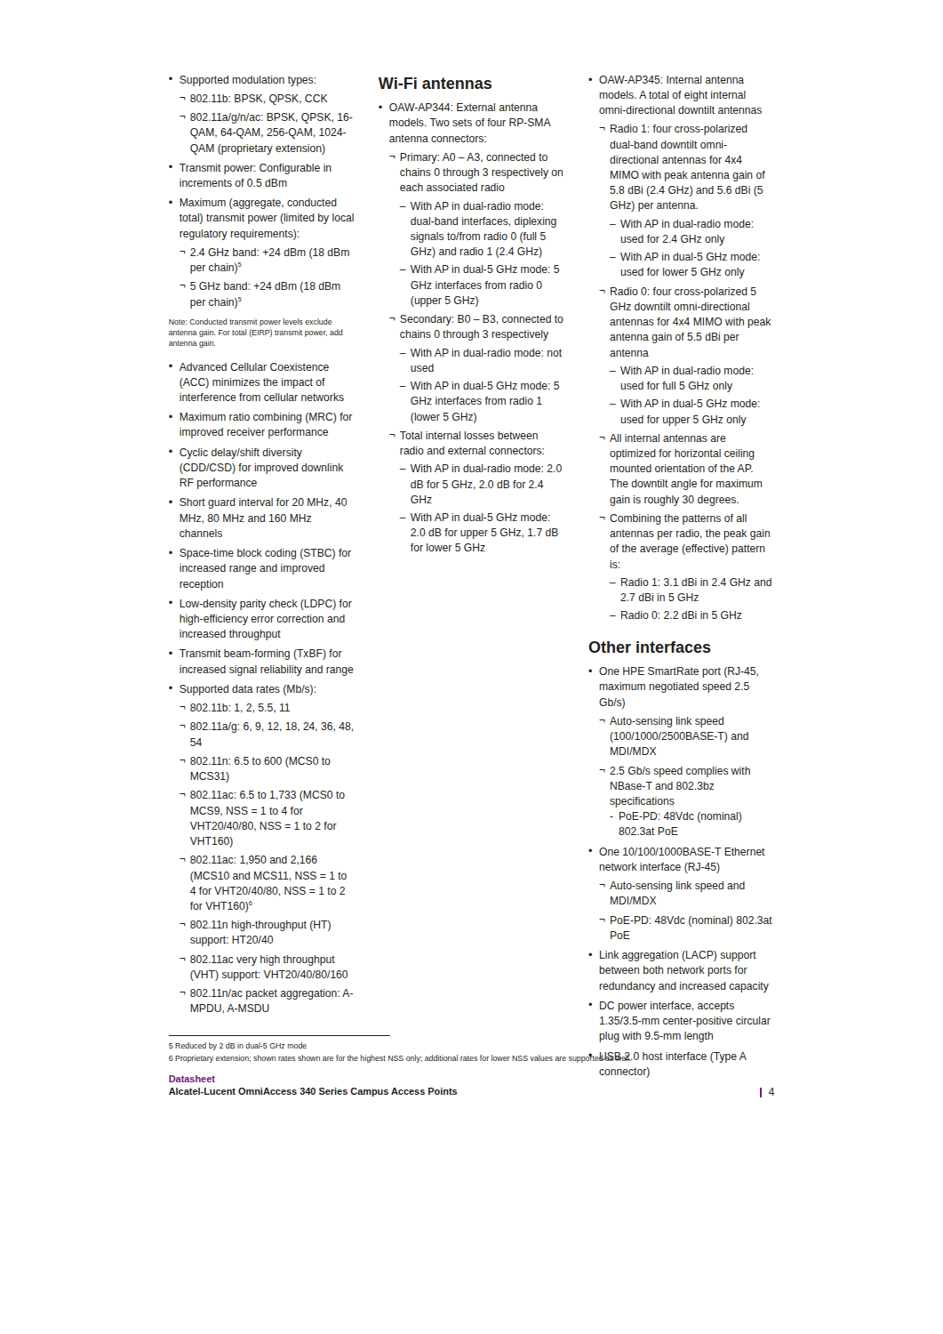Supported modulation types:
802.11b: BPSK, QPSK, CCK
802.11a/g/n/ac: BPSK, QPSK, 16-QAM, 64-QAM, 256-QAM, 1024-QAM (proprietary extension)
Transmit power: Configurable in increments of 0.5 dBm
Maximum (aggregate, conducted total) transmit power (limited by local regulatory requirements):
2.4 GHz band: +24 dBm (18 dBm per chain)5
5 GHz band: +24 dBm (18 dBm per chain)5
Note: Conducted transmit power levels exclude antenna gain. For total (EIRP) transmit power, add antenna gain.
Advanced Cellular Coexistence (ACC) minimizes the impact of interference from cellular networks
Maximum ratio combining (MRC) for improved receiver performance
Cyclic delay/shift diversity (CDD/CSD) for improved downlink RF performance
Short guard interval for 20 MHz, 40 MHz, 80 MHz and 160 MHz channels
Space-time block coding (STBC) for increased range and improved reception
Low-density parity check (LDPC) for high-efficiency error correction and increased throughput
Transmit beam-forming (TxBF) for increased signal reliability and range
Supported data rates (Mb/s):
802.11b: 1, 2, 5.5, 11
802.11a/g: 6, 9, 12, 18, 24, 36, 48, 54
802.11n: 6.5 to 600 (MCS0 to MCS31)
802.11ac: 6.5 to 1,733 (MCS0 to MCS9, NSS = 1 to 4 for VHT20/40/80, NSS = 1 to 2 for VHT160)
802.11ac: 1,950 and 2,166 (MCS10 and MCS11, NSS = 1 to 4 for VHT20/40/80, NSS = 1 to 2 for VHT160)6
802.11n high-throughput (HT) support: HT20/40
802.11ac very high throughput (VHT) support: VHT20/40/80/160
802.11n/ac packet aggregation: A-MPDU, A-MSDU
Wi-Fi antennas
OAW-AP344: External antenna models. Two sets of four RP-SMA antenna connectors:
Primary: A0 – A3, connected to chains 0 through 3 respectively on each associated radio
With AP in dual-radio mode: dual-band interfaces, diplexing signals to/from radio 0 (full 5 GHz) and radio 1 (2.4 GHz)
With AP in dual-5 GHz mode: 5 GHz interfaces from radio 0 (upper 5 GHz)
Secondary: B0 – B3, connected to chains 0 through 3 respectively
With AP in dual-radio mode: not used
With AP in dual-5 GHz mode: 5 GHz interfaces from radio 1 (lower 5 GHz)
Total internal losses between radio and external connectors:
With AP in dual-radio mode: 2.0 dB for 5 GHz, 2.0 dB for 2.4 GHz
With AP in dual-5 GHz mode: 2.0 dB for upper 5 GHz, 1.7 dB for lower 5 GHz
OAW-AP345: Internal antenna models. A total of eight internal omni-directional downtilt antennas
Radio 1: four cross-polarized dual-band downtilt omni-directional antennas for 4x4 MIMO with peak antenna gain of 5.8 dBi (2.4 GHz) and 5.6 dBi (5 GHz) per antenna.
With AP in dual-radio mode: used for 2.4 GHz only
With AP in dual-5 GHz mode: used for lower 5 GHz only
Radio 0: four cross-polarized 5 GHz downtilt omni-directional antennas for 4x4 MIMO with peak antenna gain of 5.5 dBi per antenna
With AP in dual-radio mode: used for full 5 GHz only
With AP in dual-5 GHz mode: used for upper 5 GHz only
All internal antennas are optimized for horizontal ceiling mounted orientation of the AP. The downtilt angle for maximum gain is roughly 30 degrees.
Combining the patterns of all antennas per radio, the peak gain of the average (effective) pattern is:
Radio 1: 3.1 dBi in 2.4 GHz and 2.7 dBi in 5 GHz
Radio 0: 2.2 dBi in 5 GHz
Other interfaces
One HPE SmartRate port (RJ-45, maximum negotiated speed 2.5 Gb/s)
Auto-sensing link speed (100/1000/2500BASE-T) and MDI/MDX
2.5 Gb/s speed complies with NBase-T and 802.3bz specifications
PoE-PD: 48Vdc (nominal) 802.3at PoE
One 10/100/1000BASE-T Ethernet network interface (RJ-45)
Auto-sensing link speed and MDI/MDX
PoE-PD: 48Vdc (nominal) 802.3at PoE
Link aggregation (LACP) support between both network ports for redundancy and increased capacity
DC power interface, accepts 1.35/3.5-mm center-positive circular plug with 9.5-mm length
USB 2.0 host interface (Type A connector)
5 Reduced by 2 dB in dual-5 GHz mode
6 Proprietary extension; shown rates shown are for the highest NSS only; additional rates for lower NSS values are supported as well.
Datasheet
Alcatel-Lucent OmniAccess 340 Series Campus Access Points
4